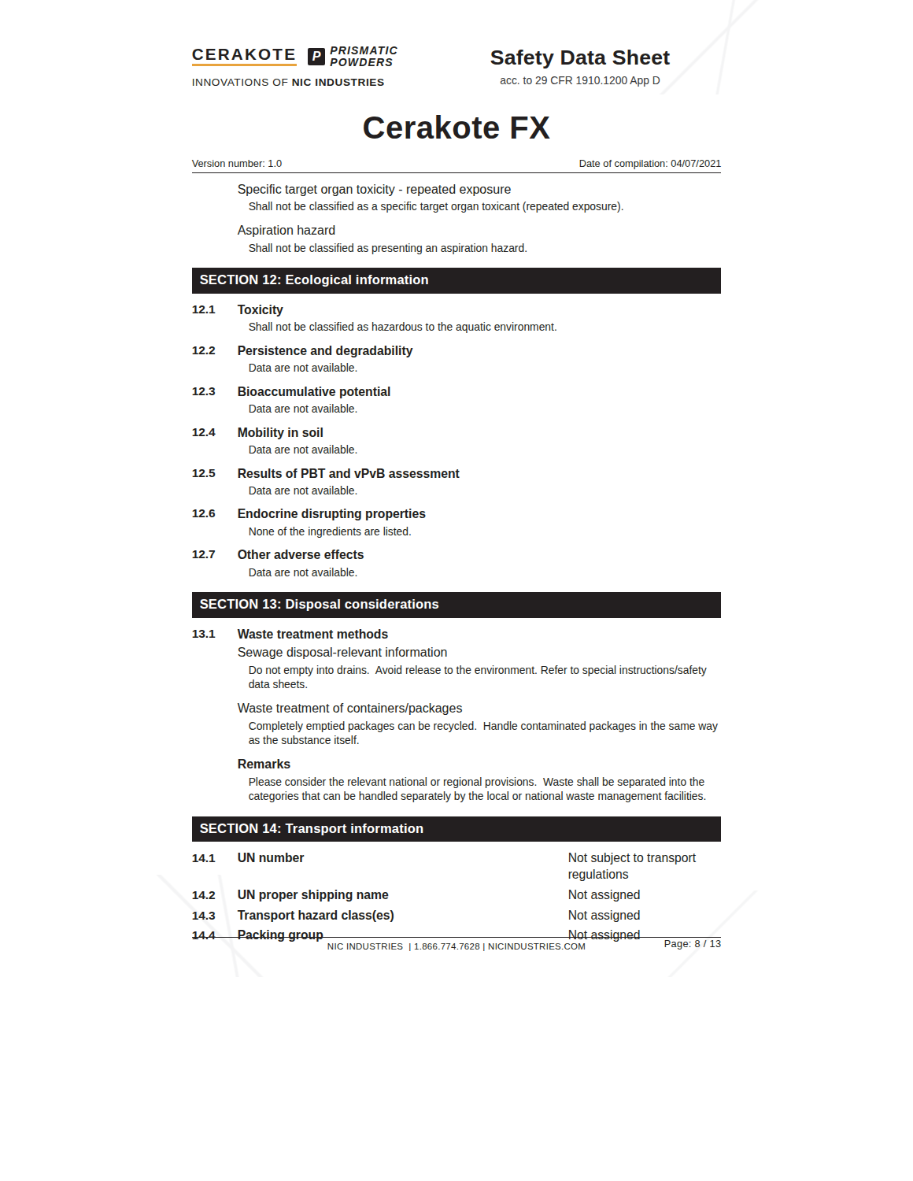CERAKOTE
P PRISMATIC
POWDERS
INNOVATIONS OF NIC INDUSTRIES
Safety Data Sheet
acc. to 29 CFR 1910.1200 App D
Cerakote FX
Version number: 1.0 Date of compilation: 04/07/2021
Specific target organ toxicity - repeated exposure
Shall not be classified as a specific target organ toxicant (repeated exposure).
Aspiration hazard
Shall not be classified as presenting an aspiration hazard.
SECTION 12: Ecological information
12.1
Toxicity
Shall not be classified as hazardous to the aquatic environment.
12.2
Persistence and degradability
Data are not available.
12.3
Bioaccumulative potential
Data are not available.
12.4
Mobility in soil
Data are not available.
12.5
Results of PBT and vPvB assessment
Data are not available.
12.6
Endocrine disrupting properties
None of the ingredients are listed.
12.7
Other adverse effects
Data are not available.
SECTION 13: Disposal considerations
13.1
Waste treatment methods
Sewage disposal-relevant information
Do not empty into drains. Avoid release to the environment. Refer to special instructions/safety data sheets.
Waste treatment of containers/packages
Completely emptied packages can be recycled. Handle contaminated packages in the same way as the substance itself.
Remarks
Please consider the relevant national or regional provisions. Waste shall be separated into the categories that can be handled separately by the local or national waste management facilities.
SECTION 14: Transport information
14.1
UN number
Not subject to transport regulations
14.2
UN proper shipping name
Not assigned
14.3
Transport hazard class(es)
Not assigned
14.4
Packing group
Not assigned
NIC INDUSTRIES | 1.866.774.7628 | NICINDUSTRIES.COM
Page: 8 / 13